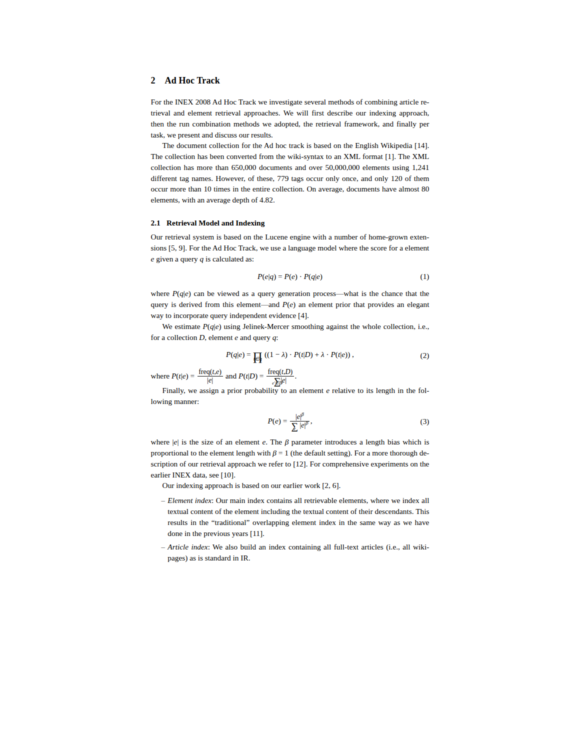2 Ad Hoc Track
For the INEX 2008 Ad Hoc Track we investigate several methods of combining article retrieval and element retrieval approaches. We will first describe our indexing approach, then the run combination methods we adopted, the retrieval framework, and finally per task, we present and discuss our results.
The document collection for the Ad hoc track is based on the English Wikipedia [14]. The collection has been converted from the wiki-syntax to an XML format [1]. The XML collection has more than 650,000 documents and over 50,000,000 elements using 1,241 different tag names. However, of these, 779 tags occur only once, and only 120 of them occur more than 10 times in the entire collection. On average, documents have almost 80 elements, with an average depth of 4.82.
2.1 Retrieval Model and Indexing
Our retrieval system is based on the Lucene engine with a number of home-grown extensions [5, 9]. For the Ad Hoc Track, we use a language model where the score for a element e given a query q is calculated as:
P(e|q) = P(e) · P(q|e) (1)
where P(q|e) can be viewed as a query generation process—what is the chance that the query is derived from this element—and P(e) an element prior that provides an elegant way to incorporate query independent evidence [4].
We estimate P(q|e) using Jelinek-Mercer smoothing against the whole collection, i.e., for a collection D, element e and query q:
P(q|e) = ∏t∈q ((1 − λ) · P(t|D) + λ · P(t|e)) , (2)
where P(t|e) = freq(t,e)|e| and P(t|D) = freq(t,D)∑e′∈D|e|.
Finally, we assign a prior probability to an element e relative to its length in the following manner:
P(e) = |e|β∑e |e|β, (3)
where |e| is the size of an element e. The β parameter introduces a length bias which is proportional to the element length with β = 1 (the default setting). For a more thorough description of our retrieval approach we refer to [12]. For comprehensive experiments on the earlier INEX data, see [10].
Our indexing approach is based on our earlier work [2, 6].
Element index: Our main index contains all retrievable elements, where we index all textual content of the element including the textual content of their descendants. This results in the “traditional” overlapping element index in the same way as we have done in the previous years [11].
Article index: We also build an index containing all full-text articles (i.e., all wiki-pages) as is standard in IR.